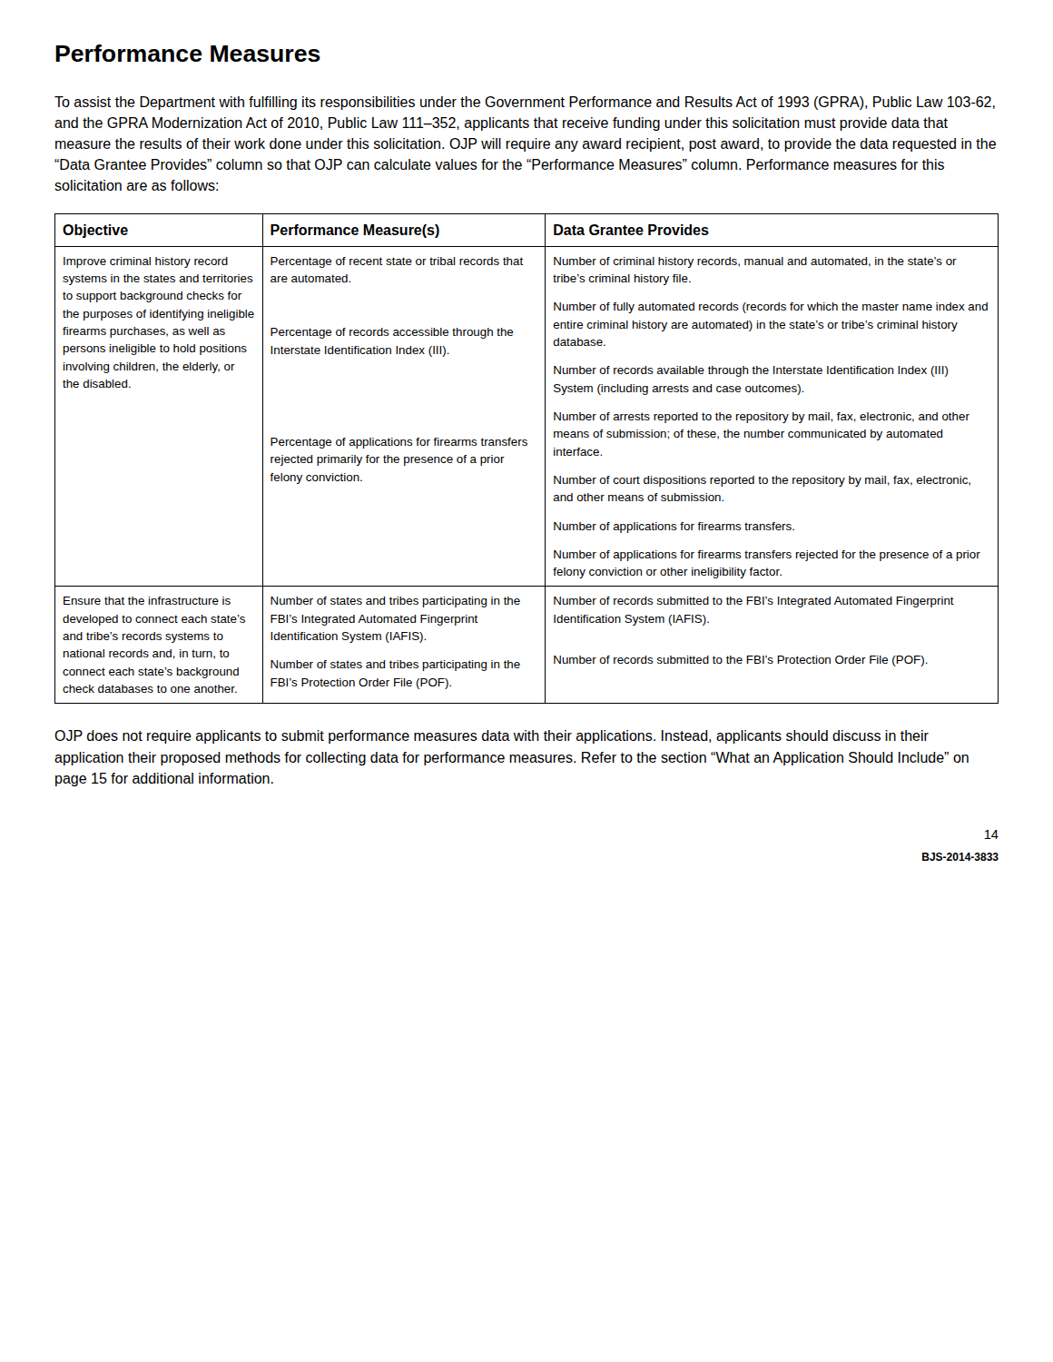Performance Measures
To assist the Department with fulfilling its responsibilities under the Government Performance and Results Act of 1993 (GPRA), Public Law 103-62, and the GPRA Modernization Act of 2010, Public Law 111–352, applicants that receive funding under this solicitation must provide data that measure the results of their work done under this solicitation. OJP will require any award recipient, post award, to provide the data requested in the “Data Grantee Provides” column so that OJP can calculate values for the “Performance Measures” column. Performance measures for this solicitation are as follows:
| Objective | Performance Measure(s) | Data Grantee Provides |
| --- | --- | --- |
| Improve criminal history record systems in the states and territories to support background checks for the purposes of identifying ineligible firearms purchases, as well as persons ineligible to hold positions involving children, the elderly, or the disabled. | Percentage of recent state or tribal records that are automated. Percentage of records accessible through the Interstate Identification Index (III). Percentage of applications for firearms transfers rejected primarily for the presence of a prior felony conviction. | Number of criminal history records, manual and automated, in the state’s or tribe’s criminal history file. Number of fully automated records (records for which the master name index and entire criminal history are automated) in the state’s or tribe’s criminal history database. Number of records available through the Interstate Identification Index (III) System (including arrests and case outcomes). Number of arrests reported to the repository by mail, fax, electronic, and other means of submission; of these, the number communicated by automated interface. Number of court dispositions reported to the repository by mail, fax, electronic, and other means of submission. Number of applications for firearms transfers. Number of applications for firearms transfers rejected for the presence of a prior felony conviction or other ineligibility factor. |
| Ensure that the infrastructure is developed to connect each state’s and tribe’s records systems to national records and, in turn, to connect each state’s background check databases to one another. | Number of states and tribes participating in the FBI’s Integrated Automated Fingerprint Identification System (IAFIS). Number of states and tribes participating in the FBI’s Protection Order File (POF). | Number of records submitted to the FBI’s Integrated Automated Fingerprint Identification System (IAFIS). Number of records submitted to the FBI’s Protection Order File (POF). |
OJP does not require applicants to submit performance measures data with their applications. Instead, applicants should discuss in their application their proposed methods for collecting data for performance measures. Refer to the section “What an Application Should Include” on page 15 for additional information.
14 BJS-2014-3833